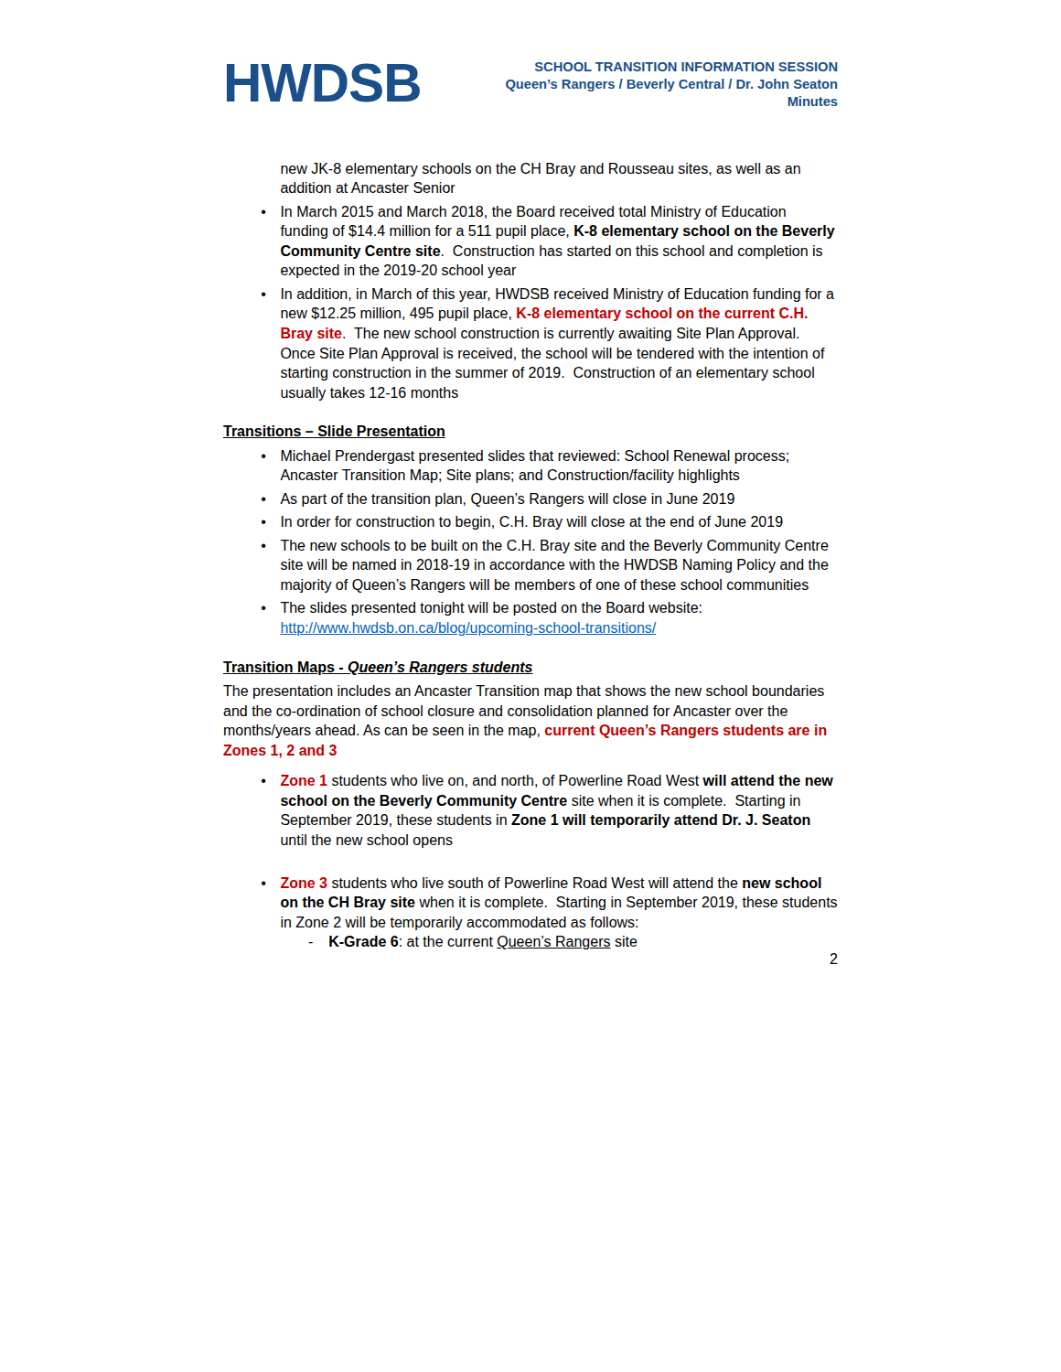HWDSB
SCHOOL TRANSITION INFORMATION SESSION
Queen’s Rangers / Beverly Central / Dr. John Seaton
Minutes
new JK-8 elementary schools on the CH Bray and Rousseau sites, as well as an addition at Ancaster Senior
In March 2015 and March 2018, the Board received total Ministry of Education funding of $14.4 million for a 511 pupil place, K-8 elementary school on the Beverly Community Centre site. Construction has started on this school and completion is expected in the 2019-20 school year
In addition, in March of this year, HWDSB received Ministry of Education funding for a new $12.25 million, 495 pupil place, K-8 elementary school on the current C.H. Bray site. The new school construction is currently awaiting Site Plan Approval. Once Site Plan Approval is received, the school will be tendered with the intention of starting construction in the summer of 2019. Construction of an elementary school usually takes 12-16 months
Transitions – Slide Presentation
Michael Prendergast presented slides that reviewed: School Renewal process; Ancaster Transition Map; Site plans; and Construction/facility highlights
As part of the transition plan, Queen’s Rangers will close in June 2019
In order for construction to begin, C.H. Bray will close at the end of June 2019
The new schools to be built on the C.H. Bray site and the Beverly Community Centre site will be named in 2018-19 in accordance with the HWDSB Naming Policy and the majority of Queen’s Rangers will be members of one of these school communities
The slides presented tonight will be posted on the Board website:
http://www.hwdsb.on.ca/blog/upcoming-school-transitions/
Transition Maps - Queen’s Rangers students
The presentation includes an Ancaster Transition map that shows the new school boundaries and the co-ordination of school closure and consolidation planned for Ancaster over the months/years ahead. As can be seen in the map, current Queen’s Rangers students are in Zones 1, 2 and 3
Zone 1 students who live on, and north, of Powerline Road West will attend the new school on the Beverly Community Centre site when it is complete. Starting in September 2019, these students in Zone 1 will temporarily attend Dr. J. Seaton until the new school opens
Zone 3 students who live south of Powerline Road West will attend the new school on the CH Bray site when it is complete. Starting in September 2019, these students in Zone 2 will be temporarily accommodated as follows:
K-Grade 6: at the current Queen’s Rangers site
2